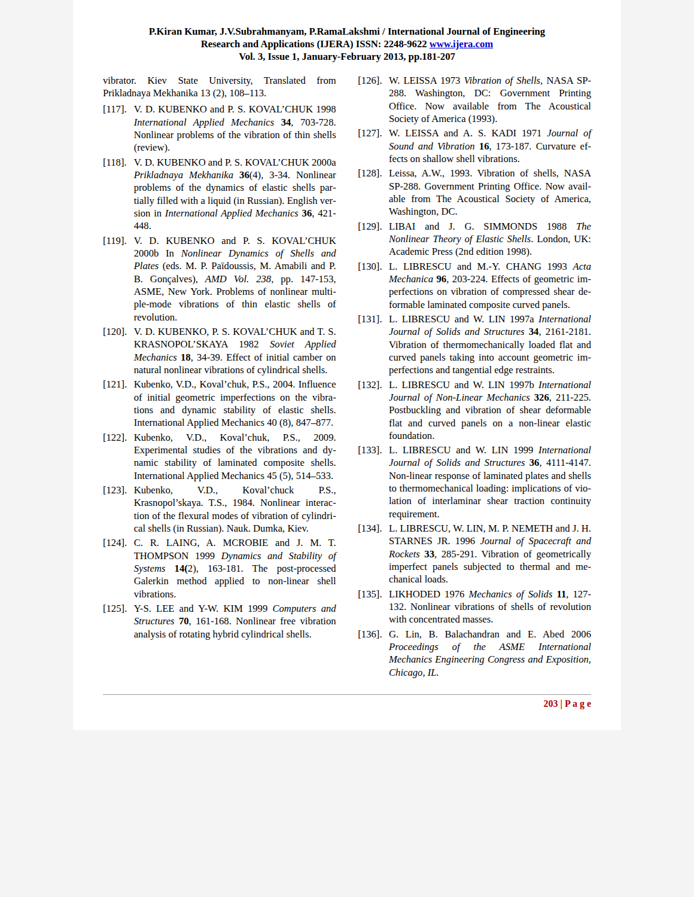P.Kiran Kumar, J.V.Subrahmanyam, P.RamaLakshmi / International Journal of Engineering Research and Applications (IJERA) ISSN: 2248-9622 www.ijera.com Vol. 3, Issue 1, January-February 2013, pp.181-207
vibrator. Kiev State University, Translated from Prikladnaya Mekhanika 13 (2), 108–113.
[117]. V. D. KUBENKO and P. S. KOVAL’CHUK 1998 International Applied Mechanics 34, 703-728. Nonlinear problems of the vibration of thin shells (review).
[118]. V. D. KUBENKO and P. S. KOVAL’CHUK 2000a Prikladnaya Mekhanika 36(4), 3-34. Nonlinear problems of the dynamics of elastic shells partially filled with a liquid (in Russian). English version in International Applied Mechanics 36, 421-448.
[119]. V. D. KUBENKO and P. S. KOVAL’CHUK 2000b In Nonlinear Dynamics of Shells and Plates (eds. M. P. Païdoussis, M. Amabili and P. B. Gonçalves), AMD Vol. 238, pp. 147-153, ASME, New York. Problems of nonlinear multiple-mode vibrations of thin elastic shells of revolution.
[120]. V. D. KUBENKO, P. S. KOVAL’CHUK and T. S. KRASNOPOL’SKAYA 1982 Soviet Applied Mechanics 18, 34-39. Effect of initial camber on natural nonlinear vibrations of cylindrical shells.
[121]. Kubenko, V.D., Koval’chuk, P.S., 2004. Influence of initial geometric imperfections on the vibrations and dynamic stability of elastic shells. International Applied Mechanics 40 (8), 847–877.
[122]. Kubenko, V.D., Koval’chuk, P.S., 2009. Experimental studies of the vibrations and dynamic stability of laminated composite shells. International Applied Mechanics 45 (5), 514–533.
[123]. Kubenko, V.D., Koval’chuck P.S., Krasnopol’skaya. T.S., 1984. Nonlinear interaction of the flexural modes of vibration of cylindrical shells (in Russian). Nauk. Dumka, Kiev.
[124]. C. R. LAING, A. MCROBIE and J. M. T. THOMPSON 1999 Dynamics and Stability of Systems 14(2), 163-181. The post-processed Galerkin method applied to non-linear shell vibrations.
[125]. Y-S. LEE and Y-W. KIM 1999 Computers and Structures 70, 161-168. Nonlinear free vibration analysis of rotating hybrid cylindrical shells.
[126]. W. LEISSA 1973 Vibration of Shells, NASA SP-288. Washington, DC: Government Printing Office. Now available from The Acoustical Society of America (1993).
[127]. W. LEISSA and A. S. KADI 1971 Journal of Sound and Vibration 16, 173-187. Curvature effects on shallow shell vibrations.
[128]. Leissa, A.W., 1993. Vibration of shells, NASA SP-288. Government Printing Office. Now available from The Acoustical Society of America, Washington, DC.
[129]. LIBAI and J. G. SIMMONDS 1988 The Nonlinear Theory of Elastic Shells. London, UK: Academic Press (2nd edition 1998).
[130]. L. LIBRESCU and M.-Y. CHANG 1993 Acta Mechanica 96, 203-224. Effects of geometric imperfections on vibration of compressed shear deformable laminated composite curved panels.
[131]. L. LIBRESCU and W. LIN 1997a International Journal of Solids and Structures 34, 2161-2181. Vibration of thermomechanically loaded flat and curved panels taking into account geometric imperfections and tangential edge restraints.
[132]. L. LIBRESCU and W. LIN 1997b International Journal of Non-Linear Mechanics 326, 211-225. Postbuckling and vibration of shear deformable flat and curved panels on a non-linear elastic foundation.
[133]. L. LIBRESCU and W. LIN 1999 International Journal of Solids and Structures 36, 4111-4147. Non-linear response of laminated plates and shells to thermomechanical loading: implications of violation of interlaminar shear traction continuity requirement.
[134]. L. LIBRESCU, W. LIN, M. P. NEMETH and J. H. STARNES JR. 1996 Journal of Spacecraft and Rockets 33, 285-291. Vibration of geometrically imperfect panels subjected to thermal and mechanical loads.
[135]. LIKHODED 1976 Mechanics of Solids 11, 127-132. Nonlinear vibrations of shells of revolution with concentrated masses.
[136]. G. Lin, B. Balachandran and E. Abed 2006 Proceedings of the ASME International Mechanics Engineering Congress and Exposition, Chicago, IL.
203 | P a g e